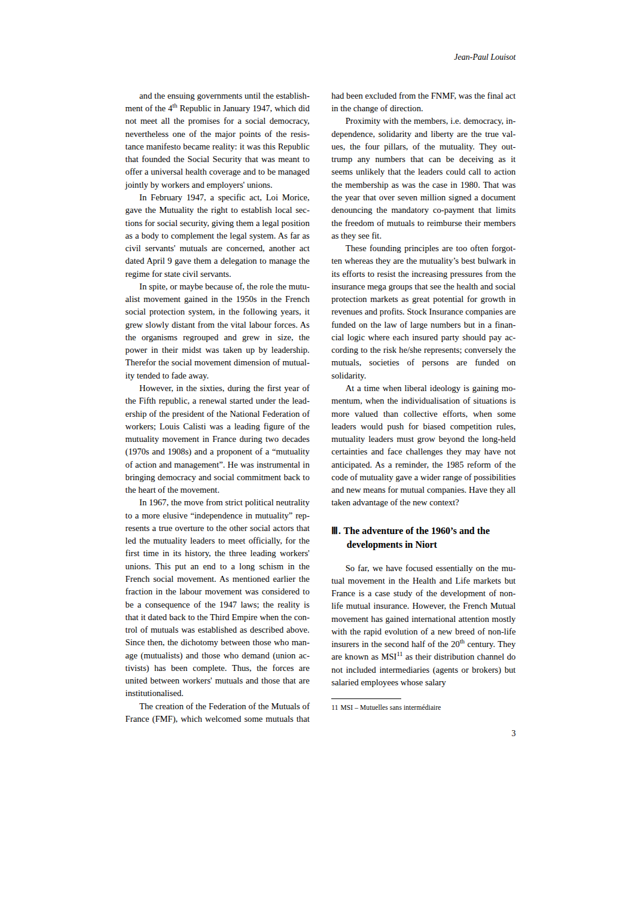Jean-Paul Louisot
and the ensuing governments until the establishment of the 4th Republic in January 1947, which did not meet all the promises for a social democracy, nevertheless one of the major points of the resistance manifesto became reality: it was this Republic that founded the Social Security that was meant to offer a universal health coverage and to be managed jointly by workers and employers' unions.
In February 1947, a specific act, Loi Morice, gave the Mutuality the right to establish local sections for social security, giving them a legal position as a body to complement the legal system. As far as civil servants' mutuals are concerned, another act dated April 9 gave them a delegation to manage the regime for state civil servants.
In spite, or maybe because of, the role the mutualist movement gained in the 1950s in the French social protection system, in the following years, it grew slowly distant from the vital labour forces. As the organisms regrouped and grew in size, the power in their midst was taken up by leadership. Therefor the social movement dimension of mutuality tended to fade away.
However, in the sixties, during the first year of the Fifth republic, a renewal started under the leadership of the president of the National Federation of workers; Louis Calisti was a leading figure of the mutuality movement in France during two decades (1970s and 1908s) and a proponent of a “mutuality of action and management”. He was instrumental in bringing democracy and social commitment back to the heart of the movement.
In 1967, the move from strict political neutrality to a more elusive “independence in mutuality” represents a true overture to the other social actors that led the mutuality leaders to meet officially, for the first time in its history, the three leading workers' unions. This put an end to a long schism in the French social movement. As mentioned earlier the fraction in the labour movement was considered to be a consequence of the 1947 laws; the reality is that it dated back to the Third Empire when the control of mutuals was established as described above. Since then, the dichotomy between those who manage (mutualists) and those who demand (union activists) has been complete. Thus, the forces are united between workers' mutuals and those that are institutionalised.
The creation of the Federation of the Mutuals of France (FMF), which welcomed some mutuals that had been excluded from the FNMF, was the final act in the change of direction.
Proximity with the members, i.e. democracy, independence, solidarity and liberty are the true values, the four pillars, of the mutuality. They out-trump any numbers that can be deceiving as it seems unlikely that the leaders could call to action the membership as was the case in 1980. That was the year that over seven million signed a document denouncing the mandatory co-payment that limits the freedom of mutuals to reimburse their members as they see fit.
These founding principles are too often forgotten whereas they are the mutuality’s best bulwark in its efforts to resist the increasing pressures from the insurance mega groups that see the health and social protection markets as great potential for growth in revenues and profits. Stock Insurance companies are funded on the law of large numbers but in a financial logic where each insured party should pay according to the risk he/she represents; conversely the mutuals, societies of persons are funded on solidarity.
At a time when liberal ideology is gaining momentum, when the individualisation of situations is more valued than collective efforts, when some leaders would push for biased competition rules, mutuality leaders must grow beyond the long-held certainties and face challenges they may have not anticipated. As a reminder, the 1985 reform of the code of mutuality gave a wider range of possibilities and new means for mutual companies. Have they all taken advantage of the new context?
Ⅲ. The adventure of the 1960’s and thedevelopments in Niort
So far, we have focused essentially on the mutual movement in the Health and Life markets but France is a case study of the development of non-life mutual insurance. However, the French Mutual movement has gained international attention mostly with the rapid evolution of a new breed of non-life insurers in the second half of the 20th century. They are known as MSI11 as their distribution channel do not included intermediaries (agents or brokers) but salaried employees whose salary
11 MSI – Mutuelles sans intermédiaire
3